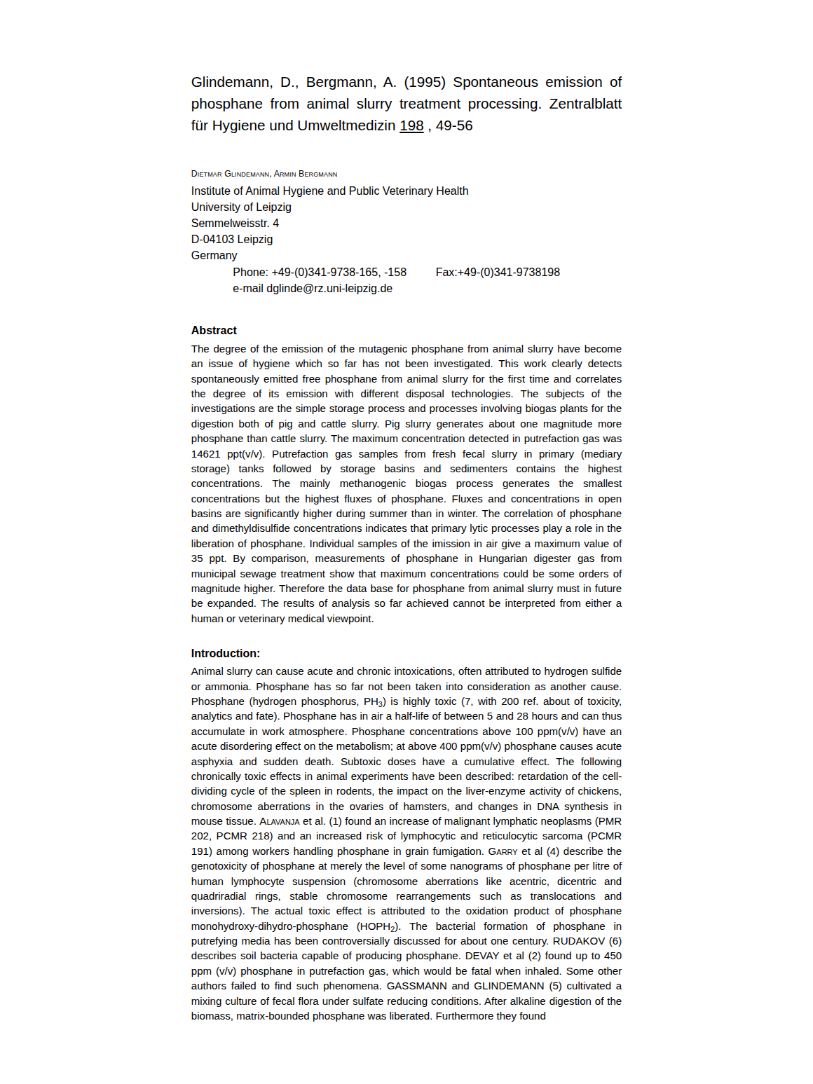Glindemann, D., Bergmann, A. (1995) Spontaneous emission of phosphane from animal slurry treatment processing. Zentralblatt für Hygiene und Umweltmedizin 198 , 49-56
Dietmar Glindemann, Armin Bergmann
Institute of Animal Hygiene and Public Veterinary Health University of Leipzig Semmelweisstr. 4 D-04103 Leipzig Germany
Phone: +49-(0)341-9738-165, -158Fax:+49-(0)341-9738198 e-mail dglinde@rz.uni-leipzig.de
Abstract
The degree of the emission of the mutagenic phosphane from animal slurry have become an issue of hygiene which so far has not been investigated. This work clearly detects spontaneously emitted free phosphane from animal slurry for the first time and correlates the degree of its emission with different disposal technologies. The subjects of the investigations are the simple storage process and processes involving biogas plants for the digestion both of pig and cattle slurry. Pig slurry generates about one magnitude more phosphane than cattle slurry. The maximum concentration detected in putrefaction gas was 14621 ppt(v/v). Putrefaction gas samples from fresh fecal slurry in primary (mediary storage) tanks followed by storage basins and sedimenters contains the highest concentrations. The mainly methanogenic biogas process generates the smallest concentrations but the highest fluxes of phosphane. Fluxes and concentrations in open basins are significantly higher during summer than in winter. The correlation of phosphane and dimethyldisulfide concentrations indicates that primary lytic processes play a role in the liberation of phosphane. Individual samples of the imission in air give a maximum value of 35 ppt. By comparison, measurements of phosphane in Hungarian digester gas from municipal sewage treatment show that maximum concentrations could be some orders of magnitude higher. Therefore the data base for phosphane from animal slurry must in future be expanded. The results of analysis so far achieved cannot be interpreted from either a human or veterinary medical viewpoint.
Introduction:
Animal slurry can cause acute and chronic intoxications, often attributed to hydrogen sulfide or ammonia. Phosphane has so far not been taken into consideration as another cause. Phosphane (hydrogen phosphorus, PH3) is highly toxic (7, with 200 ref. about of toxicity, analytics and fate). Phosphane has in air a half-life of between 5 and 28 hours and can thus accumulate in work atmosphere. Phosphane concentrations above 100 ppm(v/v) have an acute disordering effect on the metabolism; at above 400 ppm(v/v) phosphane causes acute asphyxia and sudden death. Subtoxic doses have a cumulative effect. The following chronically toxic effects in animal experiments have been described: retardation of the cell-dividing cycle of the spleen in rodents, the impact on the liver-enzyme activity of chickens, chromosome aberrations in the ovaries of hamsters, and changes in DNA synthesis in mouse tissue. Alavanja et al. (1) found an increase of malignant lymphatic neoplasms (PMR 202, PCMR 218) and an increased risk of lymphocytic and reticulocytic sarcoma (PCMR 191) among workers handling phosphane in grain fumigation. Garry et al (4) describe the genotoxicity of phosphane at merely the level of some nanograms of phosphane per litre of human lymphocyte suspension (chromosome aberrations like acentric, dicentric and quadriradial rings, stable chromosome rearrangements such as translocations and inversions). The actual toxic effect is attributed to the oxidation product of phosphane monohydroxy-dihydro-phosphane (HOPH2). The bacterial formation of phosphane in putrefying media has been controversially discussed for about one century. RUDAKOV (6) describes soil bacteria capable of producing phosphane. DEVAY et al (2) found up to 450 ppm (v/v) phosphane in putrefaction gas, which would be fatal when inhaled. Some other authors failed to find such phenomena. GASSMANN and GLINDEMANN (5) cultivated a mixing culture of fecal flora under sulfate reducing conditions. After alkaline digestion of the biomass, matrix-bounded phosphane was liberated. Furthermore they found